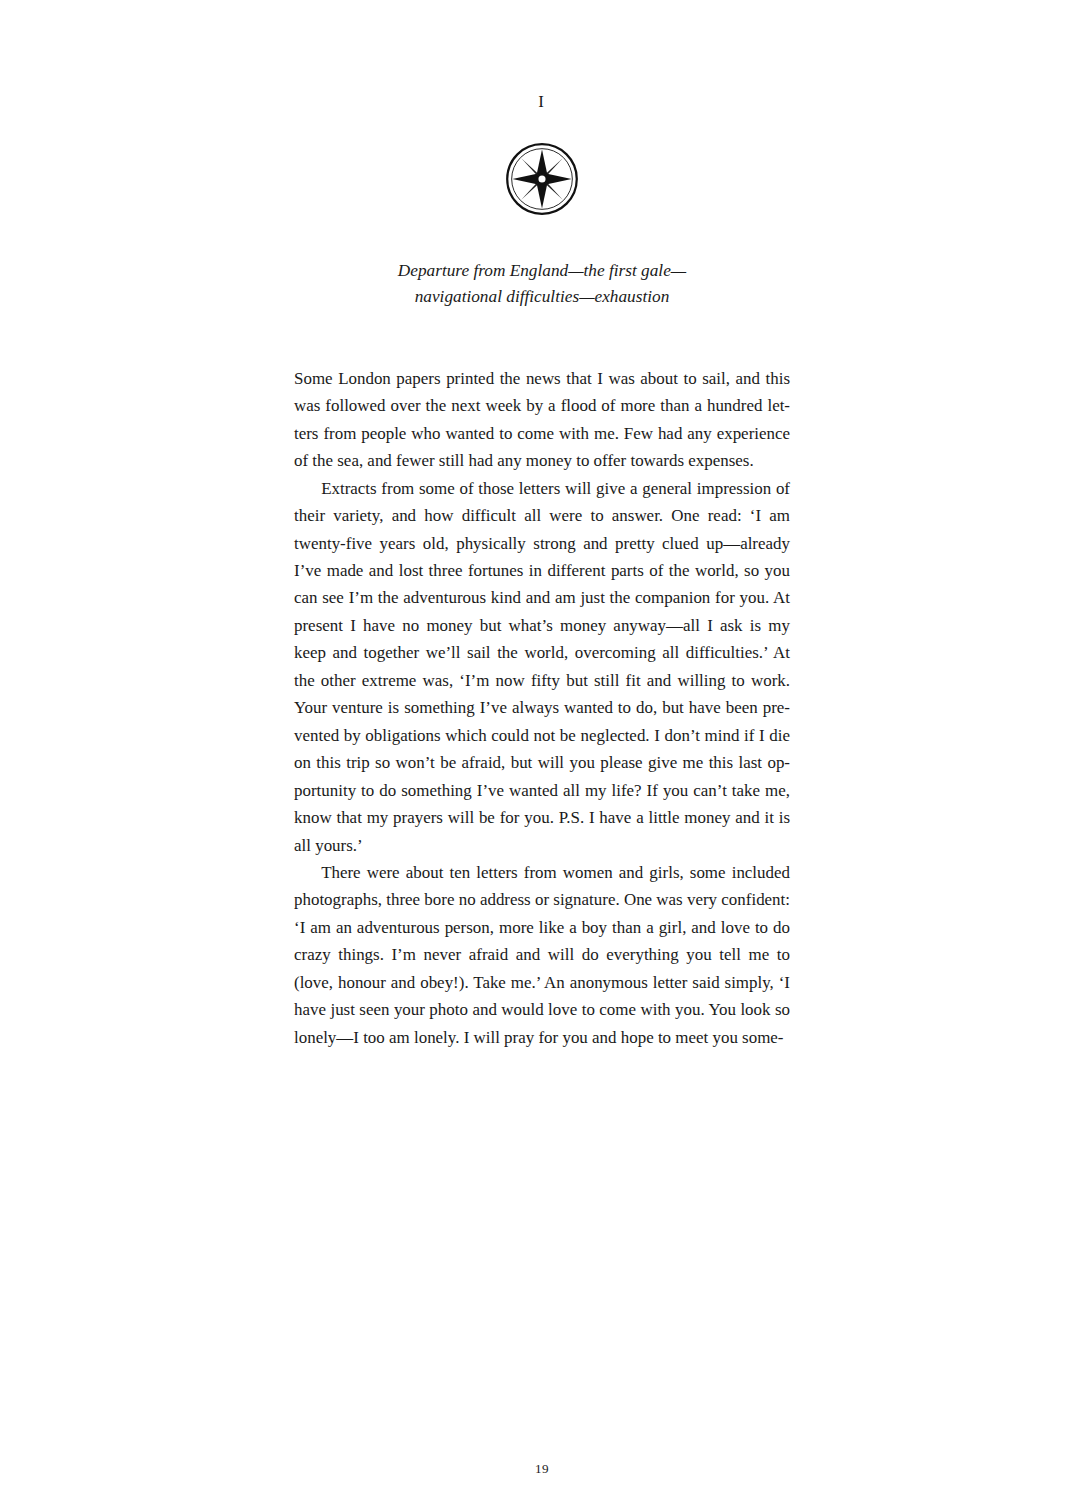I
Departure from England—the first gale— navigational difficulties—exhaustion
Some London papers printed the news that I was about to sail, and this was followed over the next week by a flood of more than a hundred letters from people who wanted to come with me. Few had any experience of the sea, and fewer still had any money to offer towards expenses.
Extracts from some of those letters will give a general impression of their variety, and how difficult all were to answer. One read: ‘I am twenty-five years old, physically strong and pretty clued up—already I’ve made and lost three fortunes in different parts of the world, so you can see I’m the adventurous kind and am just the companion for you. At present I have no money but what’s money anyway—all I ask is my keep and together we’ll sail the world, overcoming all difficulties.’ At the other extreme was, ‘I’m now fifty but still fit and willing to work. Your venture is something I’ve always wanted to do, but have been prevented by obligations which could not be neglected. I don’t mind if I die on this trip so won’t be afraid, but will you please give me this last opportunity to do something I’ve wanted all my life? If you can’t take me, know that my prayers will be for you. P.S. I have a little money and it is all yours.’
There were about ten letters from women and girls, some included photographs, three bore no address or signature. One was very confident: ‘I am an adventurous person, more like a boy than a girl, and love to do crazy things. I’m never afraid and will do everything you tell me to (love, honour and obey!). Take me.’ An anonymous letter said simply, ‘I have just seen your photo and would love to come with you. You look so lonely—I too am lonely. I will pray for you and hope to meet you some-
19